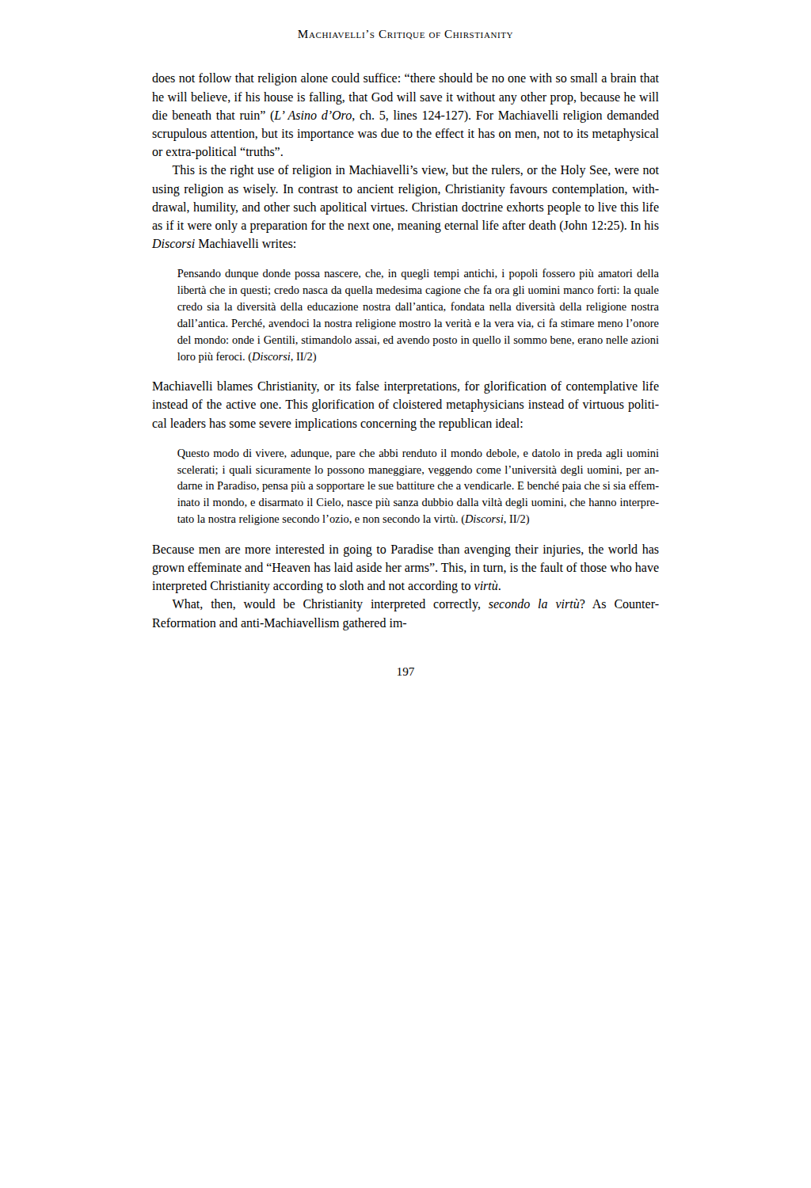Machiavelli’s Critique of Chirstianity
does not follow that religion alone could suffice: “there should be no one with so small a brain that he will believe, if his house is falling, that God will save it without any other prop, because he will die beneath that ruin” (L’ Asino d’Oro, ch. 5, lines 124-127). For Machiavelli religion demanded scrupulous attention, but its importance was due to the effect it has on men, not to its metaphysical or extra-political “truths”.
This is the right use of religion in Machiavelli’s view, but the rulers, or the Holy See, were not using religion as wisely. In contrast to ancient religion, Christianity favours contemplation, withdrawal, humility, and other such apolitical virtues. Christian doctrine exhorts people to live this life as if it were only a preparation for the next one, meaning eternal life after death (John 12:25). In his Discorsi Machiavelli writes:
Pensando dunque donde possa nascere, che, in quegli tempi antichi, i popoli fossero più amatori della libertà che in questi; credo nasca da quella medesima cagione che fa ora gli uomini manco forti: la quale credo sia la diversità della educazione nostra dall’antica, fondata nella diversità della religione nostra dall’antica. Perché, avendoci la nostra religione mostro la verità e la vera via, ci fa stimare meno l’onore del mondo: onde i Gentili, stimandolo assai, ed avendo posto in quello il sommo bene, erano nelle azioni loro più feroci. (Discorsi, II/2)
Machiavelli blames Christianity, or its false interpretations, for glorification of contemplative life instead of the active one. This glorification of cloistered metaphysicians instead of virtuous political leaders has some severe implications concerning the republican ideal:
Questo modo di vivere, adunque, pare che abbi renduto il mondo debole, e datolo in preda agli uomini scelerati; i quali sicuramente lo possono maneggiare, veggendo come l’università degli uomini, per andarne in Paradiso, pensa più a sopportare le sue battiture che a vendicarle. E benché paia che si sia effeminato il mondo, e disarmato il Cielo, nasce più sanza dubbio dalla viltà degli uomini, che hanno interpretato la nostra religione secondo l’ozio, e non secondo la virtù. (Discorsi, II/2)
Because men are more interested in going to Paradise than avenging their injuries, the world has grown effeminate and “Heaven has laid aside her arms”. This, in turn, is the fault of those who have interpreted Christianity according to sloth and not according to virtù.
What, then, would be Christianity interpreted correctly, secondo la virtù? As Counter-Reformation and anti-Machiavellism gathered im-
197